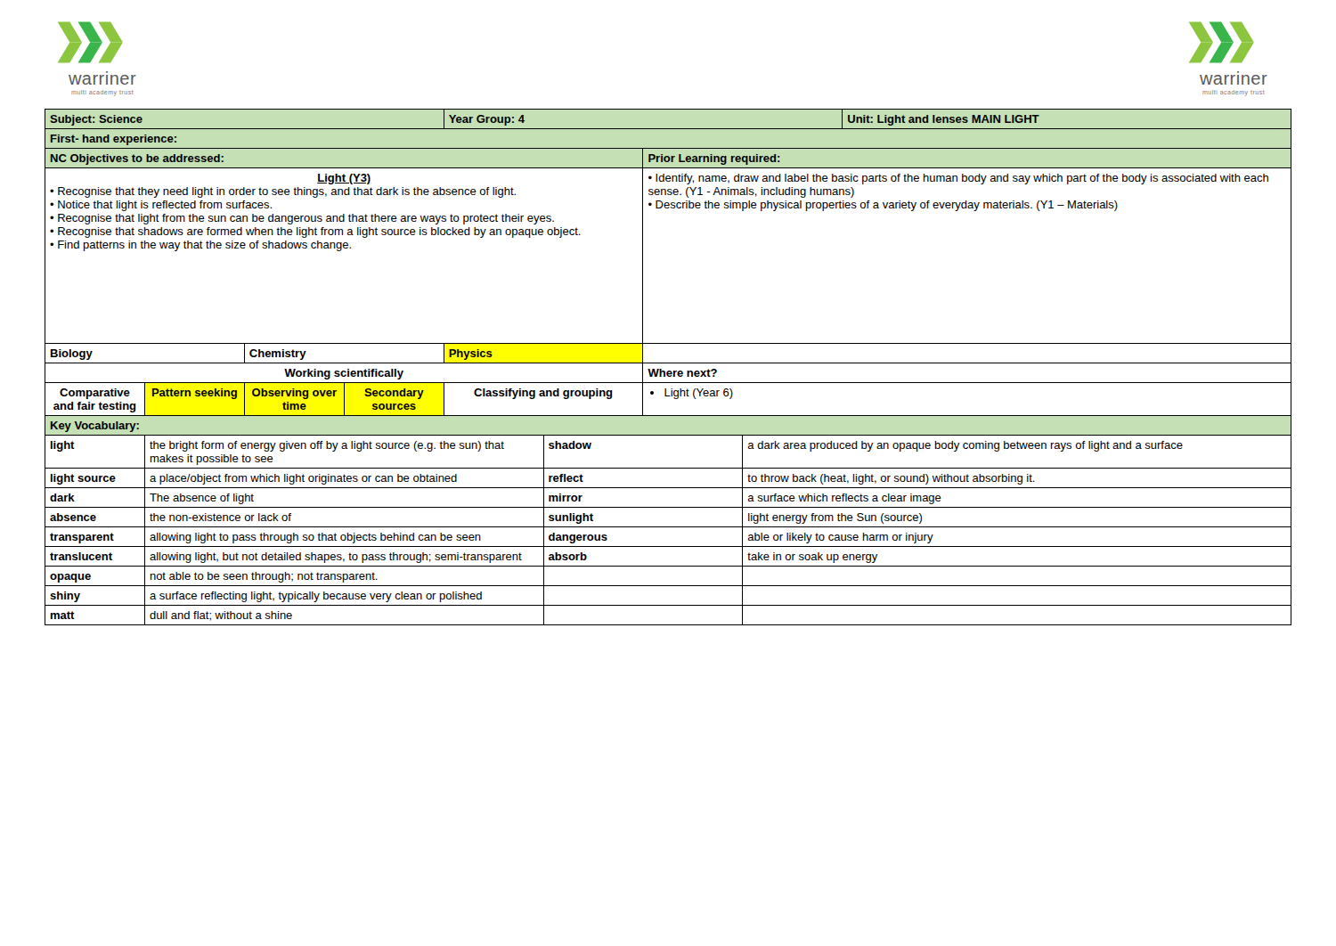warriner
multi academy trust
warriner
multi academy trust
| Subject: Science | Year Group: 4 | Unit: Light and lenses MAIN LIGHT |
| First- hand experience: |
| NC Objectives to be addressed: | Prior Learning required: |
| Light (Y3) • Recognise that they need light in order to see things, and that dark is the absence of light. • Notice that light is reflected from surfaces. • Recognise that light from the sun can be dangerous and that there are ways to protect their eyes. • Recognise that shadows are formed when the light from a light source is blocked by an opaque object. • Find patterns in the way that the size of shadows change. | • Identify, name, draw and label the basic parts of the human body and say which part of the body is associated with each sense. (Y1 - Animals, including humans) • Describe the simple physical properties of a variety of everyday materials. (Y1 – Materials) |
| Biology | Chemistry | Physics | |
| Working scientifically | Where next? |
| Comparative and fair testing | Pattern seeking | Observing over time | Secondary sources | Classifying and grouping | Light (Year 6) |
| Key Vocabulary: |
| light | the bright form of energy given off by a light source (e.g. the sun) that makes it possible to see | shadow | a dark area produced by an opaque body coming between rays of light and a surface |
| light source | a place/object from which light originates or can be obtained | reflect | to throw back (heat, light, or sound) without absorbing it. |
| dark | The absence of light | mirror | a surface which reflects a clear image |
| absence | the non-existence or lack of | sunlight | light energy from the Sun (source) |
| transparent | allowing light to pass through so that objects behind can be seen | dangerous | able or likely to cause harm or injury |
| translucent | allowing light, but not detailed shapes, to pass through; semi-transparent | absorb | take in or soak up energy |
| opaque | not able to be seen through; not transparent. | | |
| shiny | a surface reflecting light, typically because very clean or polished | | |
| matt | dull and flat; without a shine | | |